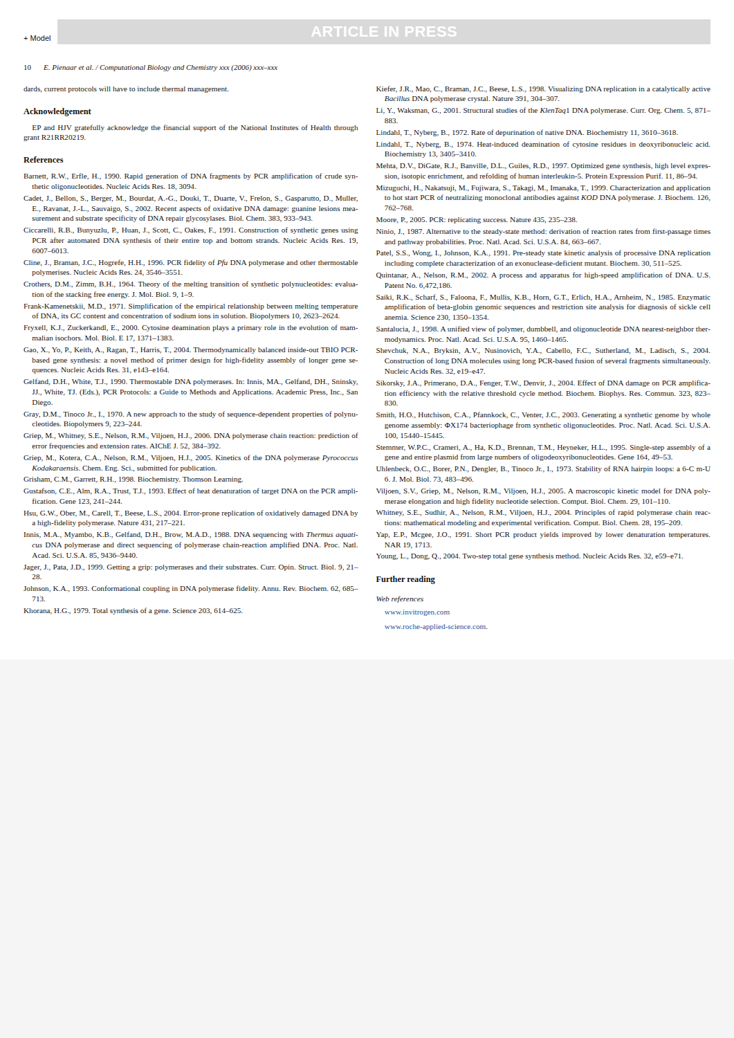+ Model
ARTICLE IN PRESS
10 E. Pienaar et al. / Computational Biology and Chemistry xxx (2006) xxx–xxx
dards, current protocols will have to include thermal management.
Acknowledgement
EP and HJV gratefully acknowledge the financial support of the National Institutes of Health through grant R21RR20219.
References
Barnett, R.W., Erfle, H., 1990. Rapid generation of DNA fragments by PCR amplification of crude synthetic oligonucleotides. Nucleic Acids Res. 18, 3094.
Cadet, J., Bellon, S., Berger, M., Bourdat, A.-G., Douki, T., Duarte, V., Frelon, S., Gasparutto, D., Muller, E., Ravanat, J.-L., Sauvaigo, S., 2002. Recent aspects of oxidative DNA damage: guanine lesions measurement and substrate specificity of DNA repair glycosylases. Biol. Chem. 383, 933–943.
Ciccarelli, R.B., Bunyuzlu, P., Huan, J., Scott, C., Oakes, F., 1991. Construction of synthetic genes using PCR after automated DNA synthesis of their entire top and bottom strands. Nucleic Acids Res. 19, 6007–6013.
Cline, J., Braman, J.C., Hogrefe, H.H., 1996. PCR fidelity of Pfu DNA polymerase and other thermostable polymerises. Nucleic Acids Res. 24, 3546–3551.
Crothers, D.M., Zimm, B.H., 1964. Theory of the melting transition of synthetic polynucleotides: evaluation of the stacking free energy. J. Mol. Biol. 9, 1–9.
Frank-Kamenetskii, M.D., 1971. Simplification of the empirical relationship between melting temperature of DNA, its GC content and concentration of sodium ions in solution. Biopolymers 10, 2623–2624.
Fryxell, K.J., Zuckerkandl, E., 2000. Cytosine deamination plays a primary role in the evolution of mammalian isochors. Mol. Biol. E 17, 1371–1383.
Gao, X., Yo, P., Keith, A., Ragan, T., Harris, T., 2004. Thermodynamically balanced inside-out TBIO PCR-based gene synthesis: a novel method of primer design for high-fidelity assembly of longer gene sequences. Nucleic Acids Res. 31, e143–e164.
Gelfand, D.H., White, T.J., 1990. Thermostable DNA polymerases. In: Innis, MA., Gelfand, DH., Sninsky, JJ., White, TJ. (Eds.), PCR Protocols: a Guide to Methods and Applications. Academic Press, Inc., San Diego.
Gray, D.M., Tinoco Jr., I., 1970. A new approach to the study of sequence-dependent properties of polynucleotides. Biopolymers 9, 223–244.
Griep, M., Whitney, S.E., Nelson, R.M., Viljoen, H.J., 2006. DNA polymerase chain reaction: prediction of error frequencies and extension rates. AIChE J. 52, 384–392.
Griep, M., Kotera, C.A., Nelson, R.M., Viljoen, H.J., 2005. Kinetics of the DNA polymerase Pyrococcus Kodakaraensis. Chem. Eng. Sci., submitted for publication.
Grisham, C.M., Garrett, R.H., 1998. Biochemistry. Thomson Learning.
Gustafson, C.E., Alm, R.A., Trust, T.J., 1993. Effect of heat denaturation of target DNA on the PCR amplification. Gene 123, 241–244.
Hsu, G.W., Ober, M., Carell, T., Beese, L.S., 2004. Error-prone replication of oxidatively damaged DNA by a high-fidelity polymerase. Nature 431, 217–221.
Innis, M.A., Myambo, K.B., Gelfand, D.H., Brow, M.A.D., 1988. DNA sequencing with Thermus aquaticus DNA polymerase and direct sequencing of polymerase chain-reaction amplified DNA. Proc. Natl. Acad. Sci. U.S.A. 85, 9436–9440.
Jager, J., Pata, J.D., 1999. Getting a grip: polymerases and their substrates. Curr. Opin. Struct. Biol. 9, 21–28.
Johnson, K.A., 1993. Conformational coupling in DNA polymerase fidelity. Annu. Rev. Biochem. 62, 685–713.
Khorana, H.G., 1979. Total synthesis of a gene. Science 203, 614–625.
Kiefer, J.R., Mao, C., Braman, J.C., Beese, L.S., 1998. Visualizing DNA replication in a catalytically active Bacillus DNA polymerase crystal. Nature 391, 304–307.
Li, Y., Waksman, G., 2001. Structural studies of the KlenTaq1 DNA polymerase. Curr. Org. Chem. 5, 871–883.
Lindahl, T., Nyberg, B., 1972. Rate of depurination of native DNA. Biochemistry 11, 3610–3618.
Lindahl, T., Nyberg, B., 1974. Heat-induced deamination of cytosine residues in deoxyribonucleic acid. Biochemistry 13, 3405–3410.
Mehta, D.V., DiGate, R.J., Banville, D.L., Guiles, R.D., 1997. Optimized gene synthesis, high level expression, isotopic enrichment, and refolding of human interleukin-5. Protein Expression Purif. 11, 86–94.
Mizuguchi, H., Nakatsuji, M., Fujiwara, S., Takagi, M., Imanaka, T., 1999. Characterization and application to hot start PCR of neutralizing monoclonal antibodies against KOD DNA polymerase. J. Biochem. 126, 762–768.
Moore, P., 2005. PCR: replicating success. Nature 435, 235–238.
Ninio, J., 1987. Alternative to the steady-state method: derivation of reaction rates from first-passage times and pathway probabilities. Proc. Natl. Acad. Sci. U.S.A. 84, 663–667.
Patel, S.S., Wong, I., Johnson, K.A., 1991. Pre-steady state kinetic analysis of processive DNA replication including complete characterization of an exonuclease-deficient mutant. Biochem. 30, 511–525.
Quintanar, A., Nelson, R.M., 2002. A process and apparatus for high-speed amplification of DNA. U.S. Patent No. 6,472,186.
Saiki, R.K., Scharf, S., Faloona, F., Mullis, K.B., Horn, G.T., Erlich, H.A., Arnheim, N., 1985. Enzymatic amplification of beta-globin genomic sequences and restriction site analysis for diagnosis of sickle cell anemia. Science 230, 1350–1354.
Santalucia, J., 1998. A unified view of polymer, dumbbell, and oligonucleotide DNA nearest-neighbor thermodynamics. Proc. Natl. Acad. Sci. U.S.A. 95, 1460–1465.
Shevchuk, N.A., Bryksin, A.V., Nusinovich, Y.A., Cabello, F.C., Sutherland, M., Ladisch, S., 2004. Construction of long DNA molecules using long PCR-based fusion of several fragments simultaneously. Nucleic Acids Res. 32, e19–e47.
Sikorsky, J.A., Primerano, D.A., Fenger, T.W., Denvir, J., 2004. Effect of DNA damage on PCR amplification efficiency with the relative threshold cycle method. Biochem. Biophys. Res. Commun. 323, 823–830.
Smith, H.O., Hutchison, C.A., Pfannkock, C., Venter, J.C., 2003. Generating a synthetic genome by whole genome assembly: ΦX174 bacteriophage from synthetic oligonucleotides. Proc. Natl. Acad. Sci. U.S.A. 100, 15440–15445.
Stemmer, W.P.C., Crameri, A., Ha, K.D., Brennan, T.M., Heyneker, H.L., 1995. Single-step assembly of a gene and entire plasmid from large numbers of oligodeoxyribonucleotides. Gene 164, 49–53.
Uhlenbeck, O.C., Borer, P.N., Dengler, B., Tinoco Jr., I., 1973. Stability of RNA hairpin loops: a 6-C m-U 6. J. Mol. Biol. 73, 483–496.
Viljoen, S.V., Griep, M., Nelson, R.M., Viljoen, H.J., 2005. A macroscopic kinetic model for DNA polymerase elongation and high fidelity nucleotide selection. Comput. Biol. Chem. 29, 101–110.
Whitney, S.E., Sudhir, A., Nelson, R.M., Viljoen, H.J., 2004. Principles of rapid polymerase chain reactions: mathematical modeling and experimental verification. Comput. Biol. Chem. 28, 195–209.
Yap, E.P., Mcgee, J.O., 1991. Short PCR product yields improved by lower denaturation temperatures. NAR 19, 1713.
Young, L., Dong, Q., 2004. Two-step total gene synthesis method. Nucleic Acids Res. 32, e59–e71.
Further reading
Web references
www.invitrogen.com
www.roche-applied-science.com.